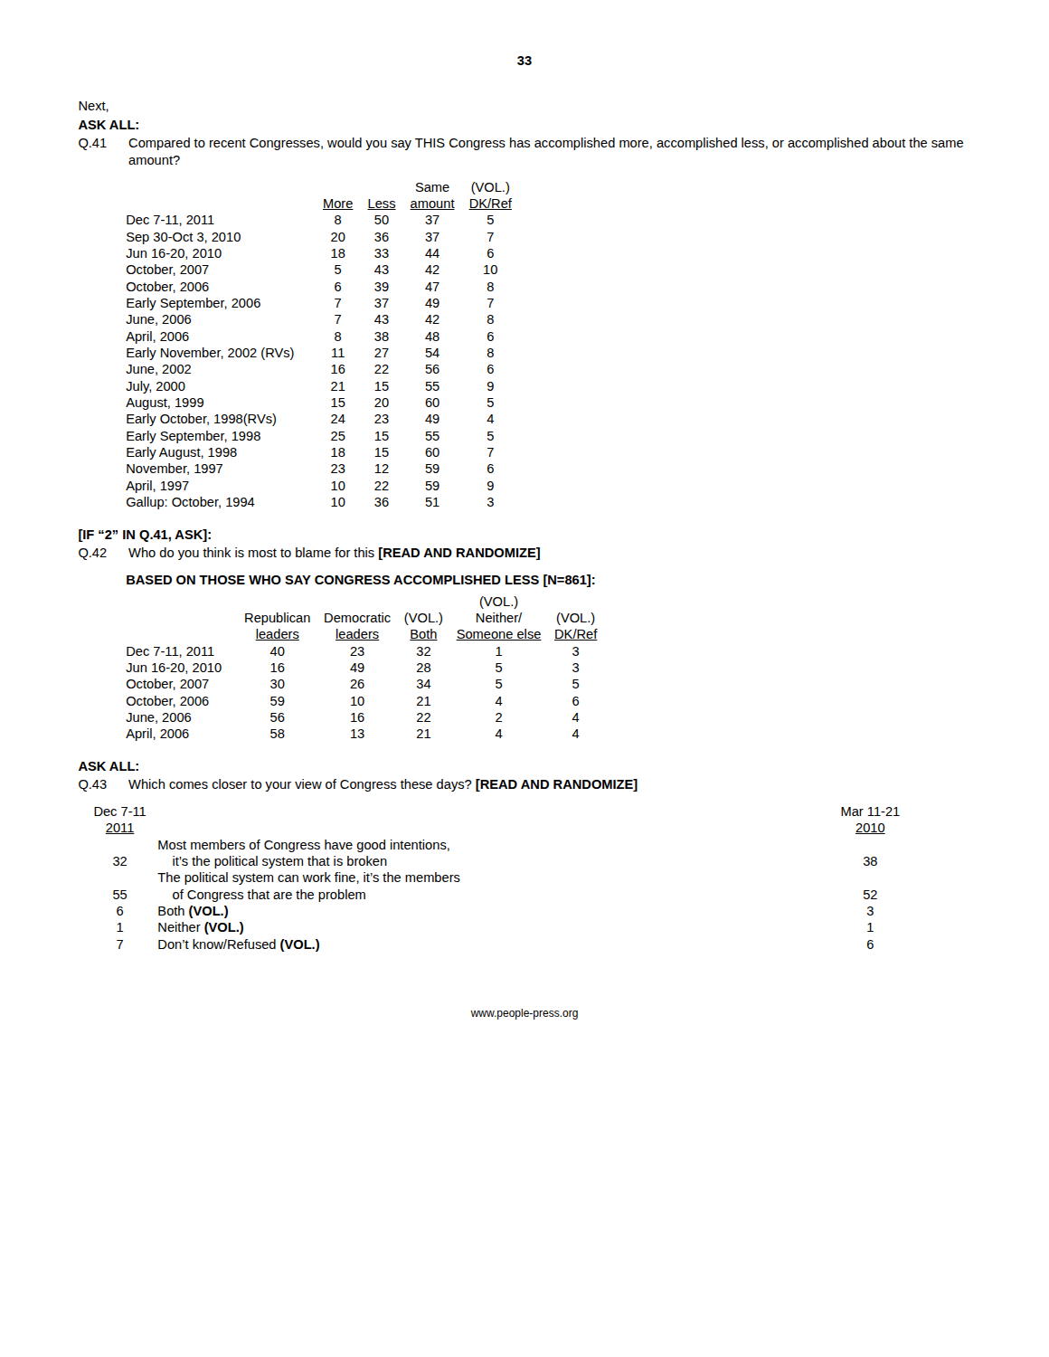33
Next,
ASK ALL:
Q.41
Compared to recent Congresses, would you say THIS Congress has accomplished more, accomplished less, or accomplished about the same amount?
| | | | Same | (VOL.) |
| | More | Less | amount | DK/Ref |
| Dec 7-11, 2011 | 8 | 50 | 37 | 5 |
| Sep 30-Oct 3, 2010 | 20 | 36 | 37 | 7 |
| Jun 16-20, 2010 | 18 | 33 | 44 | 6 |
| October, 2007 | 5 | 43 | 42 | 10 |
| October, 2006 | 6 | 39 | 47 | 8 |
| Early September, 2006 | 7 | 37 | 49 | 7 |
| June, 2006 | 7 | 43 | 42 | 8 |
| April, 2006 | 8 | 38 | 48 | 6 |
| Early November, 2002 (RVs) | 11 | 27 | 54 | 8 |
| June, 2002 | 16 | 22 | 56 | 6 |
| July, 2000 | 21 | 15 | 55 | 9 |
| August, 1999 | 15 | 20 | 60 | 5 |
| Early October, 1998(RVs) | 24 | 23 | 49 | 4 |
| Early September, 1998 | 25 | 15 | 55 | 5 |
| Early August, 1998 | 18 | 15 | 60 | 7 |
| November, 1997 | 23 | 12 | 59 | 6 |
| April, 1997 | 10 | 22 | 59 | 9 |
| Gallup: October, 1994 | 10 | 36 | 51 | 3 |
[IF “2” IN Q.41, ASK]:
Q.42
Who do you think is most to blame for this [READ AND RANDOMIZE]
BASED ON THOSE WHO SAY CONGRESS ACCOMPLISHED LESS [N=861]:
| | | | | (VOL.) | |
| | Republican | Democratic | (VOL.) | Neither/ | (VOL.) |
| | leaders | leaders | Both | Someone else | DK/Ref |
| Dec 7-11, 2011 | 40 | 23 | 32 | 1 | 3 |
| Jun 16-20, 2010 | 16 | 49 | 28 | 5 | 3 |
| October, 2007 | 30 | 26 | 34 | 5 | 5 |
| October, 2006 | 59 | 10 | 21 | 4 | 6 |
| June, 2006 | 56 | 16 | 22 | 2 | 4 |
| April, 2006 | 58 | 13 | 21 | 4 | 4 |
ASK ALL:
Q.43
Which comes closer to your view of Congress these days? [READ AND RANDOMIZE]
| Dec 7-11 2011 | | Mar 11-21 2010 |
| | Most members of Congress have good intentions, | |
| 32 | it’s the political system that is broken | 38 |
| | The political system can work fine, it’s the members | |
| 55 | of Congress that are the problem | 52 |
| 6 | Both (VOL.) | 3 |
| 1 | Neither (VOL.) | 1 |
| 7 | Don’t know/Refused (VOL.) | 6 |
www.people-press.org